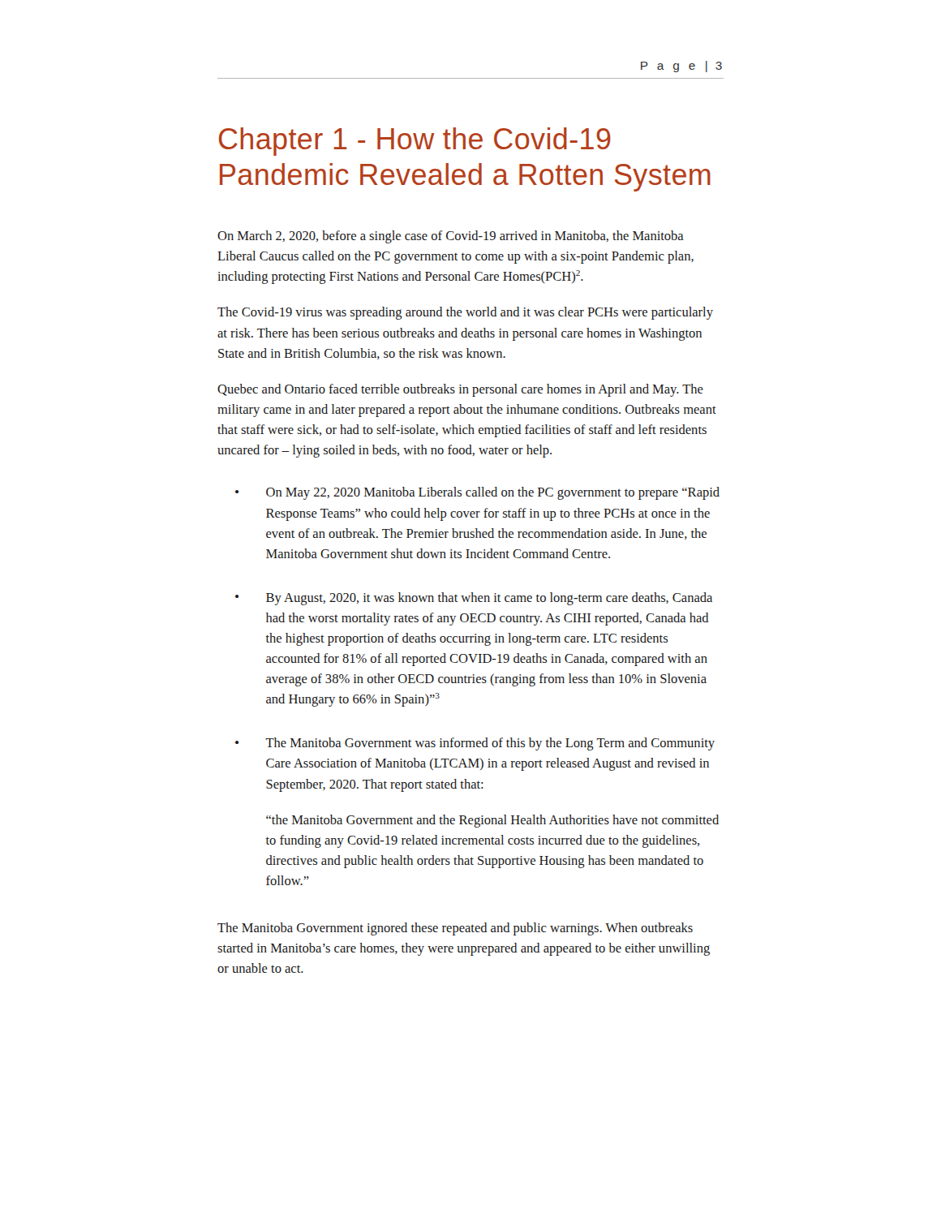P a g e | 3
Chapter 1 - How the Covid-19 Pandemic Revealed a Rotten System
On March 2, 2020, before a single case of Covid-19 arrived in Manitoba, the Manitoba Liberal Caucus called on the PC government to come up with a six-point Pandemic plan, including protecting First Nations and Personal Care Homes(PCH)2.
The Covid-19 virus was spreading around the world and it was clear PCHs were particularly at risk. There has been serious outbreaks and deaths in personal care homes in Washington State and in British Columbia, so the risk was known.
Quebec and Ontario faced terrible outbreaks in personal care homes in April and May. The military came in and later prepared a report about the inhumane conditions. Outbreaks meant that staff were sick, or had to self-isolate, which emptied facilities of staff and left residents uncared for – lying soiled in beds, with no food, water or help.
On May 22, 2020 Manitoba Liberals called on the PC government to prepare “Rapid Response Teams” who could help cover for staff in up to three PCHs at once in the event of an outbreak. The Premier brushed the recommendation aside. In June, the Manitoba Government shut down its Incident Command Centre.
By August, 2020, it was known that when it came to long-term care deaths, Canada had the worst mortality rates of any OECD country. As CIHI reported, Canada had the highest proportion of deaths occurring in long-term care. LTC residents accounted for 81% of all reported COVID-19 deaths in Canada, compared with an average of 38% in other OECD countries (ranging from less than 10% in Slovenia and Hungary to 66% in Spain)”3
The Manitoba Government was informed of this by the Long Term and Community Care Association of Manitoba (LTCAM) in a report released August and revised in September, 2020. That report stated that:
“the Manitoba Government and the Regional Health Authorities have not committed to funding any Covid-19 related incremental costs incurred due to the guidelines, directives and public health orders that Supportive Housing has been mandated to follow.”
The Manitoba Government ignored these repeated and public warnings. When outbreaks started in Manitoba’s care homes, they were unprepared and appeared to be either unwilling or unable to act.